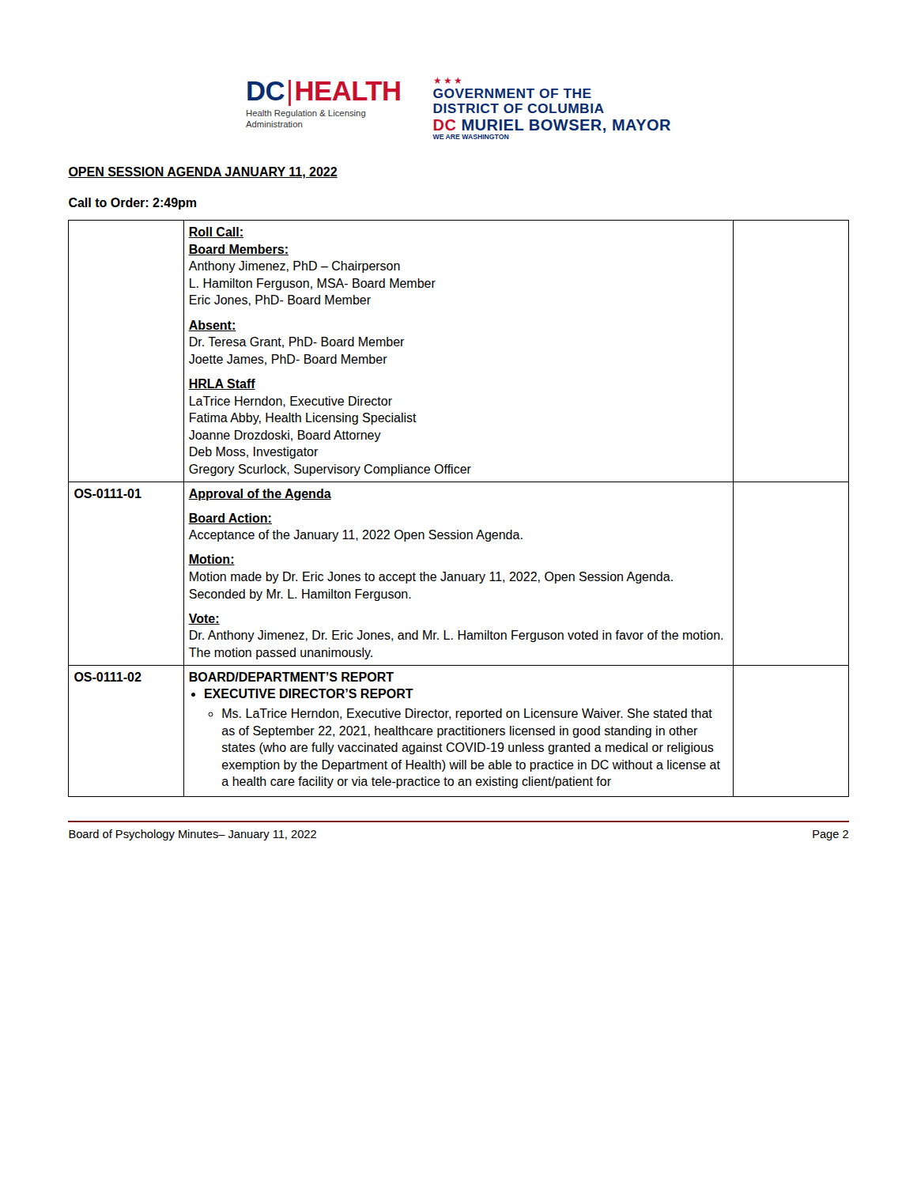DC|HEALTH
Health Regulation & Licensing
Administration
★★★
GOVERNMENT OF THE
DISTRICT OF COLUMBIA
DC MURIEL BOWSER, MAYOR
WE ARE WASHINGTON
OPEN SESSION AGENDA JANUARY 11, 2022
Call to Order: 2:49pm
| | Roll Call: Board Members: Anthony Jimenez, PhD – Chairperson L. Hamilton Ferguson, MSA- Board Member Eric Jones, PhD- Board Member Absent: Dr. Teresa Grant, PhD- Board Member Joette James, PhD- Board Member HRLA Staff LaTrice Herndon, Executive Director Fatima Abby, Health Licensing Specialist Joanne Drozdoski, Board Attorney Deb Moss, Investigator Gregory Scurlock, Supervisory Compliance Officer | |
| OS-0111-01 | Approval of the Agenda Board Action: Acceptance of the January 11, 2022 Open Session Agenda. Motion: Motion made by Dr. Eric Jones to accept the January 11, 2022, Open Session Agenda. Seconded by Mr. L. Hamilton Ferguson. Vote: Dr. Anthony Jimenez, Dr. Eric Jones, and Mr. L. Hamilton Ferguson voted in favor of the motion. The motion passed unanimously. | |
| OS-0111-02 | BOARD/DEPARTMENT’S REPORT EXECUTIVE DIRECTOR’S REPORT Ms. LaTrice Herndon, Executive Director, reported on Licensure Waiver. She stated that as of September 22, 2021, healthcare practitioners licensed in good standing in other states (who are fully vaccinated against COVID-19 unless granted a medical or religious exemption by the Department of Health) will be able to practice in DC without a license at a health care facility or via tele-practice to an existing client/patient for | |
Board of Psychology Minutes– January 11, 2022
Page 2